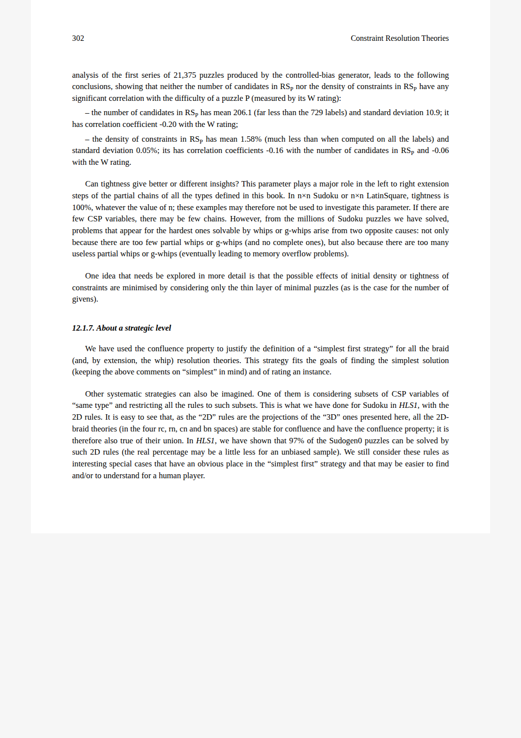302 Constraint Resolution Theories
analysis of the first series of 21,375 puzzles produced by the controlled-bias generator, leads to the following conclusions, showing that neither the number of candidates in RSP nor the density of constraints in RSP have any significant correlation with the difficulty of a puzzle P (measured by its W rating):
– the number of candidates in RSP has mean 206.1 (far less than the 729 labels) and standard deviation 10.9; it has correlation coefficient -0.20 with the W rating;
– the density of constraints in RSP has mean 1.58% (much less than when computed on all the labels) and standard deviation 0.05%; its has correlation coefficients -0.16 with the number of candidates in RSP and -0.06 with the W rating.
Can tightness give better or different insights? This parameter plays a major role in the left to right extension steps of the partial chains of all the types defined in this book. In n×n Sudoku or n×n LatinSquare, tightness is 100%, whatever the value of n; these examples may therefore not be used to investigate this parameter. If there are few CSP variables, there may be few chains. However, from the millions of Sudoku puzzles we have solved, problems that appear for the hardest ones solvable by whips or g-whips arise from two opposite causes: not only because there are too few partial whips or g-whips (and no complete ones), but also because there are too many useless partial whips or g-whips (eventually leading to memory overflow problems).
One idea that needs be explored in more detail is that the possible effects of initial density or tightness of constraints are minimised by considering only the thin layer of minimal puzzles (as is the case for the number of givens).
12.1.7. About a strategic level
We have used the confluence property to justify the definition of a “simplest first strategy” for all the braid (and, by extension, the whip) resolution theories. This strategy fits the goals of finding the simplest solution (keeping the above comments on “simplest” in mind) and of rating an instance.
Other systematic strategies can also be imagined. One of them is considering subsets of CSP variables of “same type” and restricting all the rules to such subsets. This is what we have done for Sudoku in HLS1, with the 2D rules. It is easy to see that, as the “2D” rules are the projections of the “3D” ones presented here, all the 2D-braid theories (in the four rc, rn, cn and bn spaces) are stable for confluence and have the confluence property; it is therefore also true of their union. In HLS1, we have shown that 97% of the Sudogen0 puzzles can be solved by such 2D rules (the real percentage may be a little less for an unbiased sample). We still consider these rules as interesting special cases that have an obvious place in the “simplest first” strategy and that may be easier to find and/or to understand for a human player.